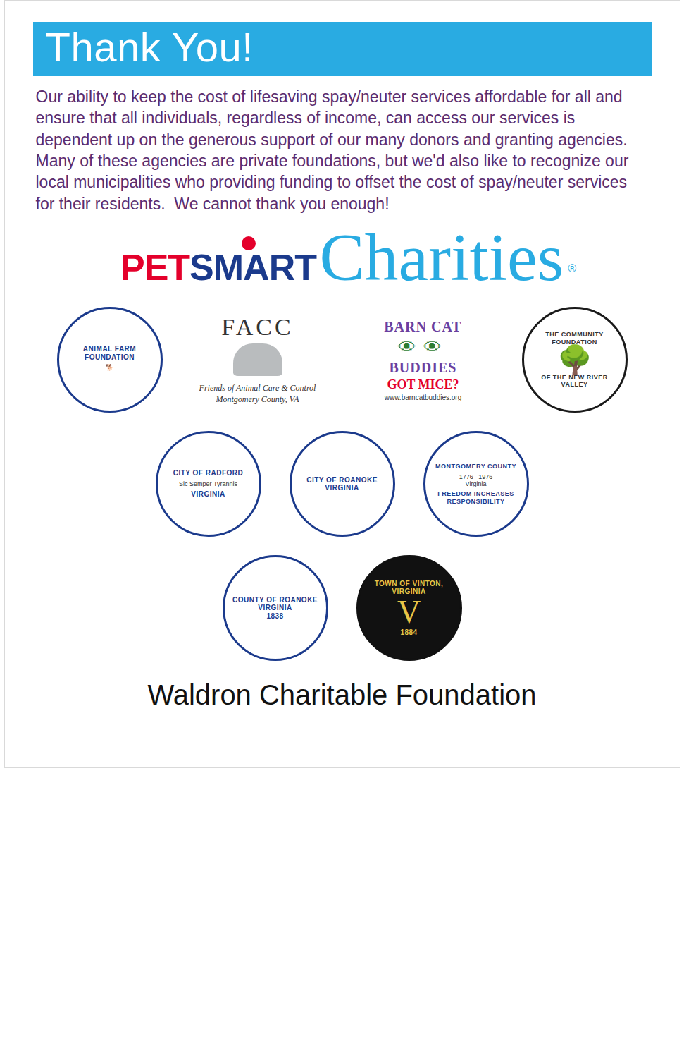Thank You!
Our ability to keep the cost of lifesaving spay/neuter services affordable for all and ensure that all individuals, regardless of income, can access our services is dependent up on the generous support of our many donors and granting agencies. Many of these agencies are private foundations, but we'd also like to recognize our local municipalities who providing funding to offset the cost of spay/neuter services for their residents. We cannot thank you enough!
PET SMART
Charities®
Animal Farm Foundation
🐕
FACC
Friends of Animal Care & Control
Montgomery County, VA
BARN CAT
👁👁
BUDDIES
GOT MICE?
www.barncatbuddies.org
The Community Foundation
🌳
of the New River Valley
City of Radford
Sic Semper Tyrannis
Virginia
City of Roanoke
Virginia
Montgomery County
1776 1976
Virginia
Freedom Increases Responsibility
County of Roanoke Virginia
1838
Town of Vinton, Virginia
V
1884
Waldron Charitable Foundation